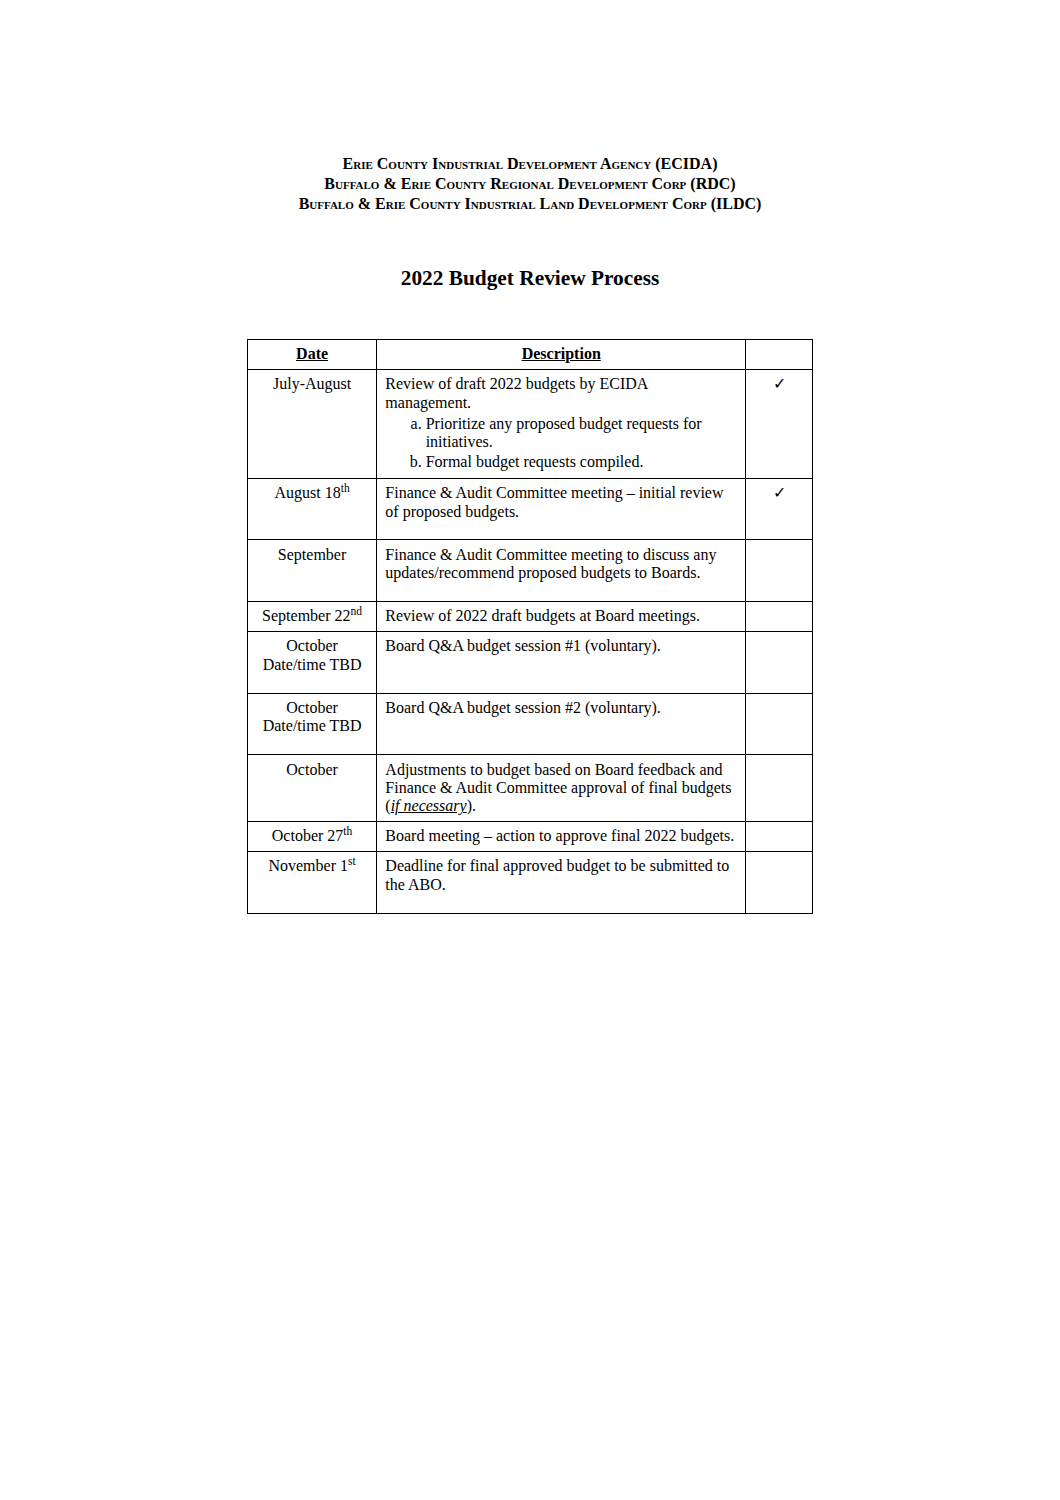Erie County Industrial Development Agency (ECIDA) Buffalo & Erie County Regional Development Corp (RDC) Buffalo & Erie County Industrial Land Development Corp (ILDC)
2022 Budget Review Process
| Date | Description | |
| --- | --- | --- |
| July-August | Review of draft 2022 budgets by ECIDA management. Prioritize any proposed budget requests for initiatives. Formal budget requests compiled. | ✓ |
| August 18 th | Finance & Audit Committee meeting – initial review of proposed budgets. | ✓ |
| September | Finance & Audit Committee meeting to discuss any updates/recommend proposed budgets to Boards. | |
| September 22 nd | Review of 2022 draft budgets at Board meetings. | |
| October Date/time TBD | Board Q&A budget session #1 (voluntary). | |
| October Date/time TBD | Board Q&A budget session #2 (voluntary). | |
| October | Adjustments to budget based on Board feedback and Finance & Audit Committee approval of final budgets ( if necessary ). | |
| October 27 th | Board meeting – action to approve final 2022 budgets. | |
| November 1 st | Deadline for final approved budget to be submitted to the ABO. | |